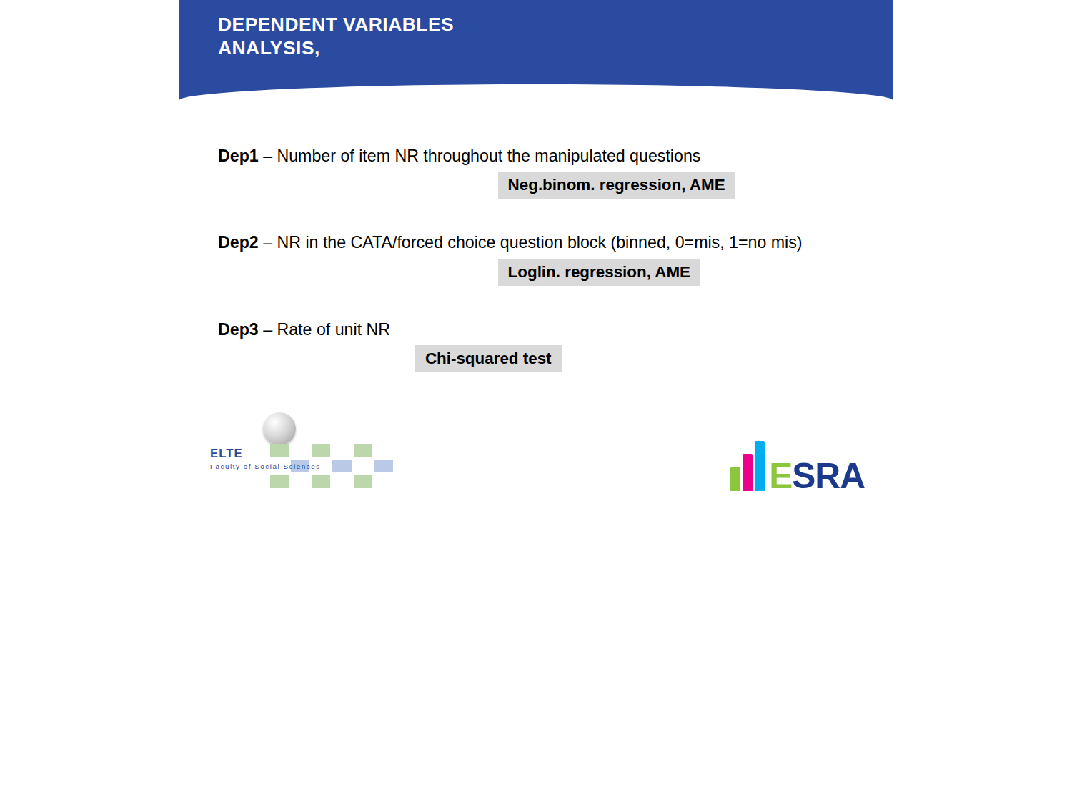Dependent variables
analysis,
Dep1 – Number of item NR throughout the manipulated questions
Neg.binom. regression, AME
Dep2 – NR in the CATA/forced choice question block (binned, 0=mis, 1=no mis)
Loglin. regression, AME
Dep3 – Rate of unit NR
Chi-squared test
ELTE
Faculty of Social Sciences
ESRA